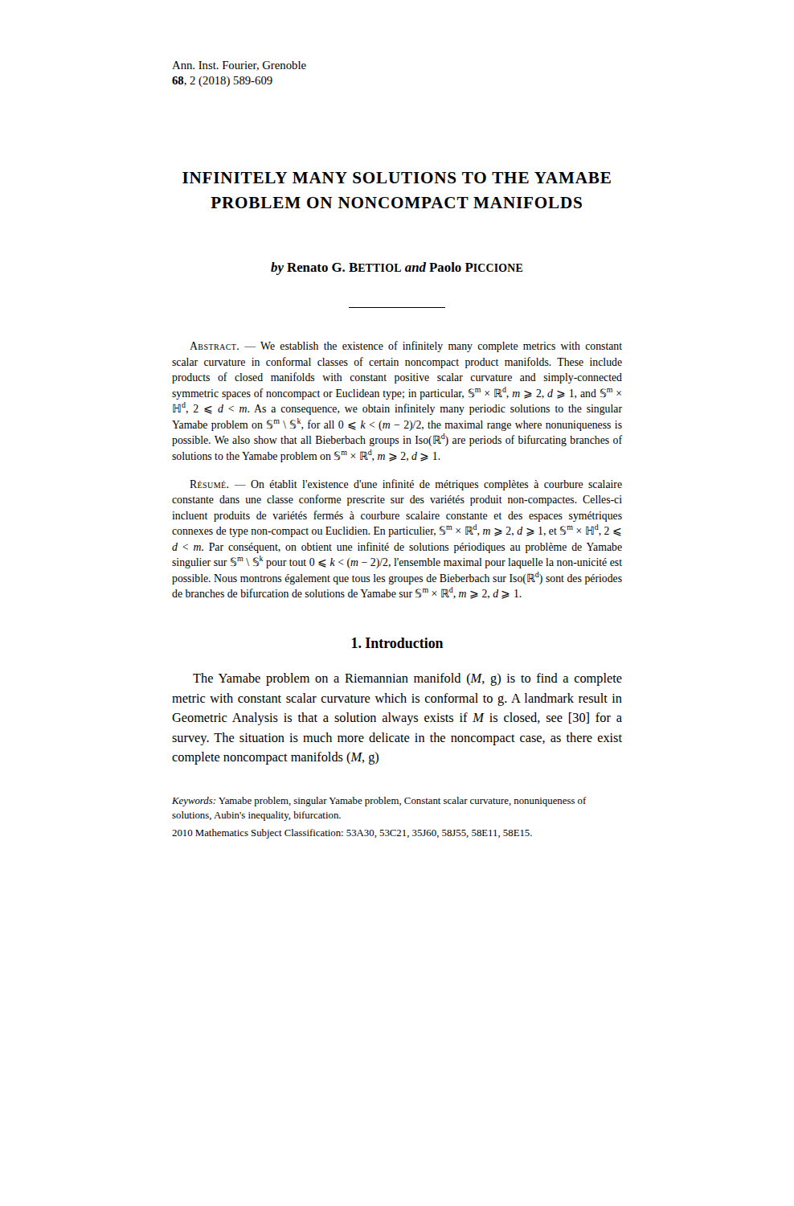Ann. Inst. Fourier, Grenoble
68, 2 (2018) 589-609
Infinitely many solutions to the Yamabe
problem on noncompact manifolds
by Renato G. BETTIOL and Paolo PICCIONE
Abstract. — We establish the existence of infinitely many complete metrics with constant scalar curvature in conformal classes of certain noncompact product manifolds. These include products of closed manifolds with constant positive scalar curvature and simply-connected symmetric spaces of noncompact or Euclidean type; in particular, 𝕊m × ℝd, m ⩾ 2, d ⩾ 1, and 𝕊m × ℍd, 2 ⩽ d < m. As a consequence, we obtain infinitely many periodic solutions to the singular Yamabe problem on 𝕊m \ 𝕊k, for all 0 ⩽ k < (m − 2)/2, the maximal range where nonuniqueness is possible. We also show that all Bieberbach groups in Iso(ℝd) are periods of bifurcating branches of solutions to the Yamabe problem on 𝕊m × ℝd, m ⩾ 2, d ⩾ 1.
Résumé. — On établit l'existence d'une infinité de métriques complètes à courbure scalaire constante dans une classe conforme prescrite sur des variétés produit non-compactes. Celles-ci incluent produits de variétés fermés à courbure scalaire constante et des espaces symétriques connexes de type non-compact ou Euclidien. En particulier, 𝕊m × ℝd, m ⩾ 2, d ⩾ 1, et 𝕊m × ℍd, 2 ⩽ d < m. Par conséquent, on obtient une infinité de solutions périodiques au problème de Yamabe singulier sur 𝕊m \ 𝕊k pour tout 0 ⩽ k < (m − 2)/2, l'ensemble maximal pour laquelle la non-unicité est possible. Nous montrons également que tous les groupes de Bieberbach sur Iso(ℝd) sont des périodes de branches de bifurcation de solutions de Yamabe sur 𝕊m × ℝd, m ⩾ 2, d ⩾ 1.
1. Introduction
The Yamabe problem on a Riemannian manifold (M, g) is to find a complete metric with constant scalar curvature which is conformal to g. A landmark result in Geometric Analysis is that a solution always exists if M is closed, see [30] for a survey. The situation is much more delicate in the noncompact case, as there exist complete noncompact manifolds (M, g)
Keywords: Yamabe problem, singular Yamabe problem, Constant scalar curvature, nonuniqueness of solutions, Aubin's inequality, bifurcation.
2010 Mathematics Subject Classification: 53A30, 53C21, 35J60, 58J55, 58E11, 58E15.